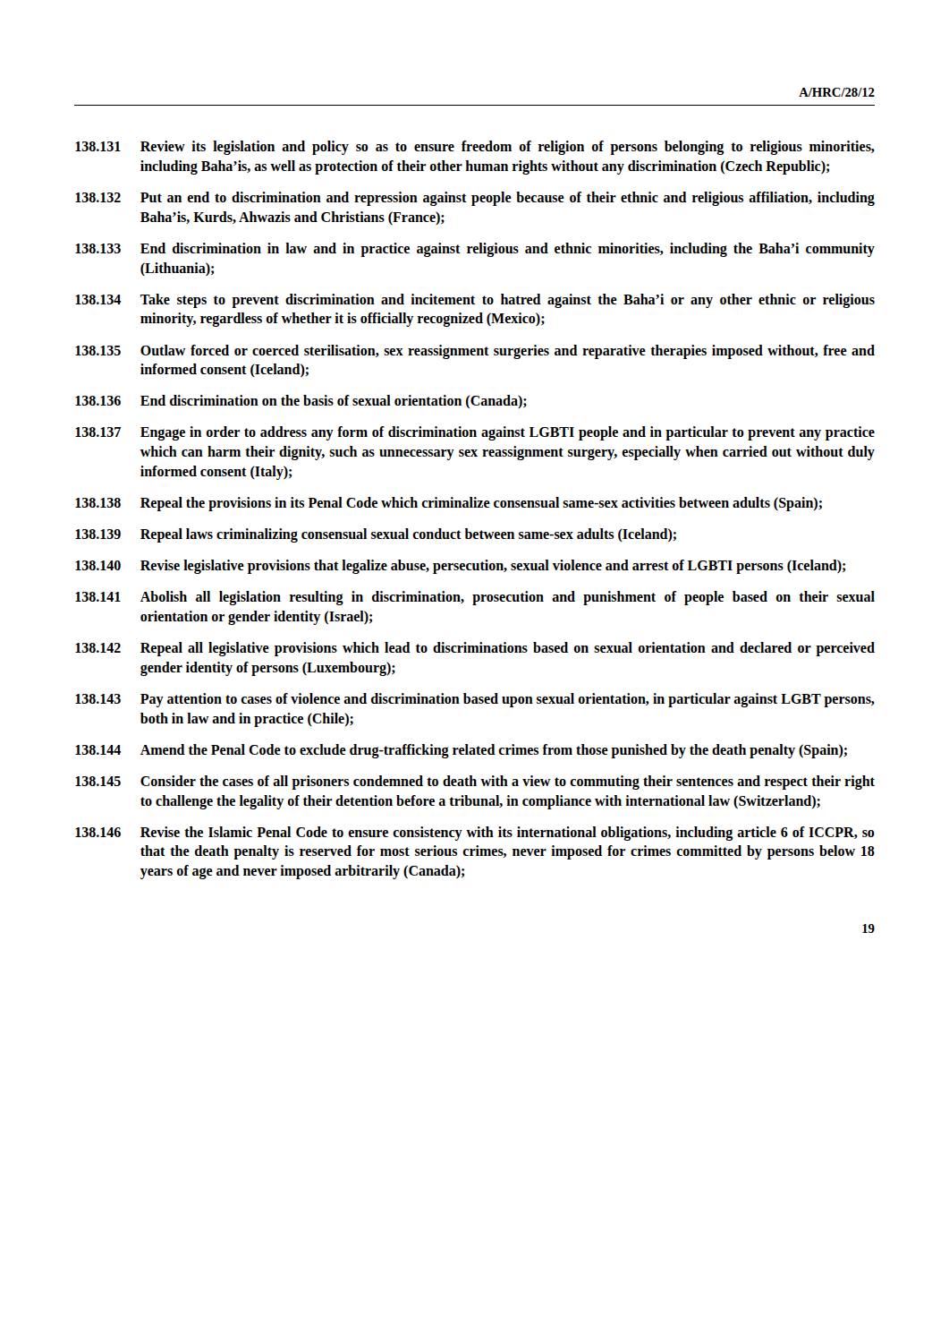A/HRC/28/12
138.131 Review its legislation and policy so as to ensure freedom of religion of persons belonging to religious minorities, including Baha’is, as well as protection of their other human rights without any discrimination (Czech Republic);
138.132 Put an end to discrimination and repression against people because of their ethnic and religious affiliation, including Baha’is, Kurds, Ahwazis and Christians (France);
138.133 End discrimination in law and in practice against religious and ethnic minorities, including the Baha’i community (Lithuania);
138.134 Take steps to prevent discrimination and incitement to hatred against the Baha’i or any other ethnic or religious minority, regardless of whether it is officially recognized (Mexico);
138.135 Outlaw forced or coerced sterilisation, sex reassignment surgeries and reparative therapies imposed without, free and informed consent (Iceland);
138.136 End discrimination on the basis of sexual orientation (Canada);
138.137 Engage in order to address any form of discrimination against LGBTI people and in particular to prevent any practice which can harm their dignity, such as unnecessary sex reassignment surgery, especially when carried out without duly informed consent (Italy);
138.138 Repeal the provisions in its Penal Code which criminalize consensual same-sex activities between adults (Spain);
138.139 Repeal laws criminalizing consensual sexual conduct between same-sex adults (Iceland);
138.140 Revise legislative provisions that legalize abuse, persecution, sexual violence and arrest of LGBTI persons (Iceland);
138.141 Abolish all legislation resulting in discrimination, prosecution and punishment of people based on their sexual orientation or gender identity (Israel);
138.142 Repeal all legislative provisions which lead to discriminations based on sexual orientation and declared or perceived gender identity of persons (Luxembourg);
138.143 Pay attention to cases of violence and discrimination based upon sexual orientation, in particular against LGBT persons, both in law and in practice (Chile);
138.144 Amend the Penal Code to exclude drug-trafficking related crimes from those punished by the death penalty (Spain);
138.145 Consider the cases of all prisoners condemned to death with a view to commuting their sentences and respect their right to challenge the legality of their detention before a tribunal, in compliance with international law (Switzerland);
138.146 Revise the Islamic Penal Code to ensure consistency with its international obligations, including article 6 of ICCPR, so that the death penalty is reserved for most serious crimes, never imposed for crimes committed by persons below 18 years of age and never imposed arbitrarily (Canada);
19